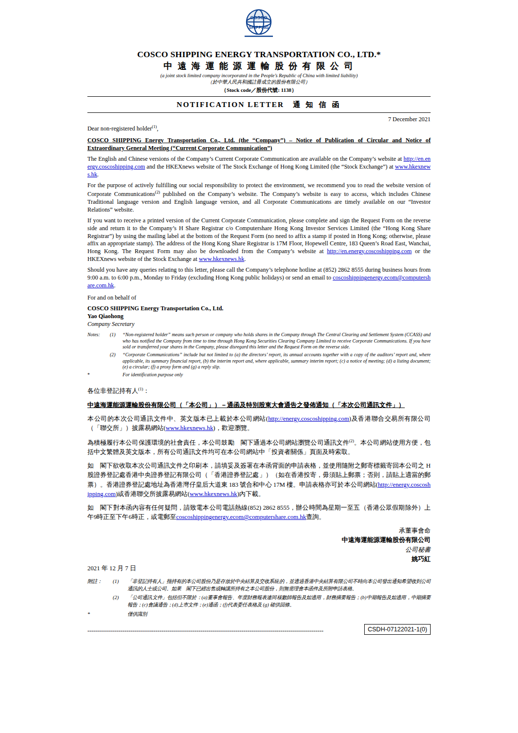COSCO SHIPPING
COSCO SHIPPING ENERGY TRANSPORTATION CO., LTD.*
中 遠 海 運 能 源 運 輸 股 份 有 限 公 司
(a joint stock limited company incorporated in the People’s Republic of China with limited liability)
（於中華人民共和國註冊成立的股份有限公司）
（Stock code／股份代號: 1138）
NOTIFICATION LETTER 通 知 信 函
7 December 2021
Dear non-registered holder(1),
COSCO SHIPPING Energy Transportation Co., Ltd. (the “Company”) – Notice of Publication of Circular and Notice of Extraordinary General Meeting (“Current Corporate Communication”)
The English and Chinese versions of the Company’s Current Corporate Communication are available on the Company’s website at http://en.energy.coscoshipping.com and the HKEXnews website of The Stock Exchange of Hong Kong Limited (the “Stock Exchange”) at www.hkexnews.hk.
For the purpose of actively fulfilling our social responsibility to protect the environment, we recommend you to read the website version of Corporate Communications(2) published on the Company’s website. The Company’s website is easy to access, which includes Chinese Traditional language version and English language version, and all Corporate Communications are timely available on our “Investor Relations” website.
If you want to receive a printed version of the Current Corporate Communication, please complete and sign the Request Form on the reverse side and return it to the Company’s H Share Registrar c/o Computershare Hong Kong Investor Services Limited (the “Hong Kong Share Registrar”) by using the mailing label at the bottom of the Request Form (no need to affix a stamp if posted in Hong Kong; otherwise, please affix an appropriate stamp). The address of the Hong Kong Share Registrar is 17M Floor, Hopewell Centre, 183 Queen’s Road East, Wanchai, Hong Kong. The Request Form may also be downloaded from the Company’s website at http://en.energy.coscoshipping.com or the HKEXnews website of the Stock Exchange at www.hkexnews.hk.
Should you have any queries relating to this letter, please call the Company’s telephone hotline at (852) 2862 8555 during business hours from 9:00 a.m. to 6:00 p.m., Monday to Friday (excluding Hong Kong public holidays) or send an email to coscoshippingenergy.ecom@computershare.com.hk.
For and on behalf of
COSCO SHIPPING Energy Transportation Co., Ltd.
Yao Qiaohong
Company Secretary
| Notes: | (1) | “Non-registered holder” means such person or company who holds shares in the Company through The Central Clearing and Settlement System (CCASS) and who has notified the Company from time to time through Hong Kong Securities Clearing Company Limited to receive Corporate Communications. If you have sold or transferred your shares in the Company, please disregard this letter and the Request Form on the reverse side. |
| | (2) | “Corporate Communications” include but not limited to (a) the directors’ report, its annual accounts together with a copy of the auditors’ report and, where applicable, its summary financial report, (b) the interim report and, where applicable, summary interim report; (c) a notice of meeting; (d) a listing document; (e) a circular; (f) a proxy form and (g) a reply slip. |
| * | | For identification purpose only |
各位非登記持有人(1)：
中遠海運能源運輸股份有限公司（「本公司」）－通函及特別股東大會通告之發佈通知（「本次公司通訊文件」）
本公司的本次公司通訊文件中、英文版本已上載於本公司網站(http://energy.coscoshipping.com)及香港聯合交易所有限公司（「聯交所」）披露易網站(www.hkexnews.hk)，歡迎瀏覽。
為積極履行本公司保護環境的社會責任，本公司鼓勵　閣下通過本公司網站瀏覽公司通訊文件(2)。本公司網站使用方便，包括中文繁體及英文版本，所有公司通訊文件均可在本公司網站中「投資者關係」頁面及時索取。
如　閣下欲收取本次公司通訊文件之印刷本，請填妥及簽署在本函背面的申請表格，並使用隨附之郵寄標籤寄回本公司之 H 股證券登記處香港中央證券登記有限公司（「香港證券登記處」）（如在香港投寄，毋須貼上郵票；否則，請貼上適當的郵票）。香港證券登記處地址為香港灣仔皇后大道東 183 號合和中心 17M 樓。申請表格亦可於本公司網站(http://energy.coscoshipping.com)或香港聯交所披露易網站(www.hkexnews.hk)內下載。
如　閣下對本函內容有任何疑問，請致電本公司電話熱線(852) 2862 8555，辦公時間為星期一至五（香港公眾假期除外）上午9時正至下午6時正，或電郵至coscoshippingenergy.ecom@computershare.com.hk查詢。
承董事會命
中遠海運能源運輸股份有限公司
公司秘書
姚巧紅
2021 年 12 月 7 日
| 附註： | (1) | 「非登記持有人」指持有的本公司股份乃是存放於中央結算及交收系統的，並透過香港中央結算有限公司不時向本公司發出通知希望收到公司通訊的人士或公司。如果 閣下已經出售或轉讓所持有之本公司股份，則無需理會本函件及所附申請表格。 |
| | (2) | 「公司通訊文件」包括但不限於：(a)董事會報告、年度財務報表連同核數師報告及如適用，財務摘要報告；(b)中期報告及如適用，中期摘要報告；(c)會議通告；(d)上市文件；(e)通函；(f)代表委任表格及 (g) 確供回條。 |
| * | | 僅供識別 |
-------------------------------------------------------------------------------------------------------------------------
CSDH-07122021-1(0)